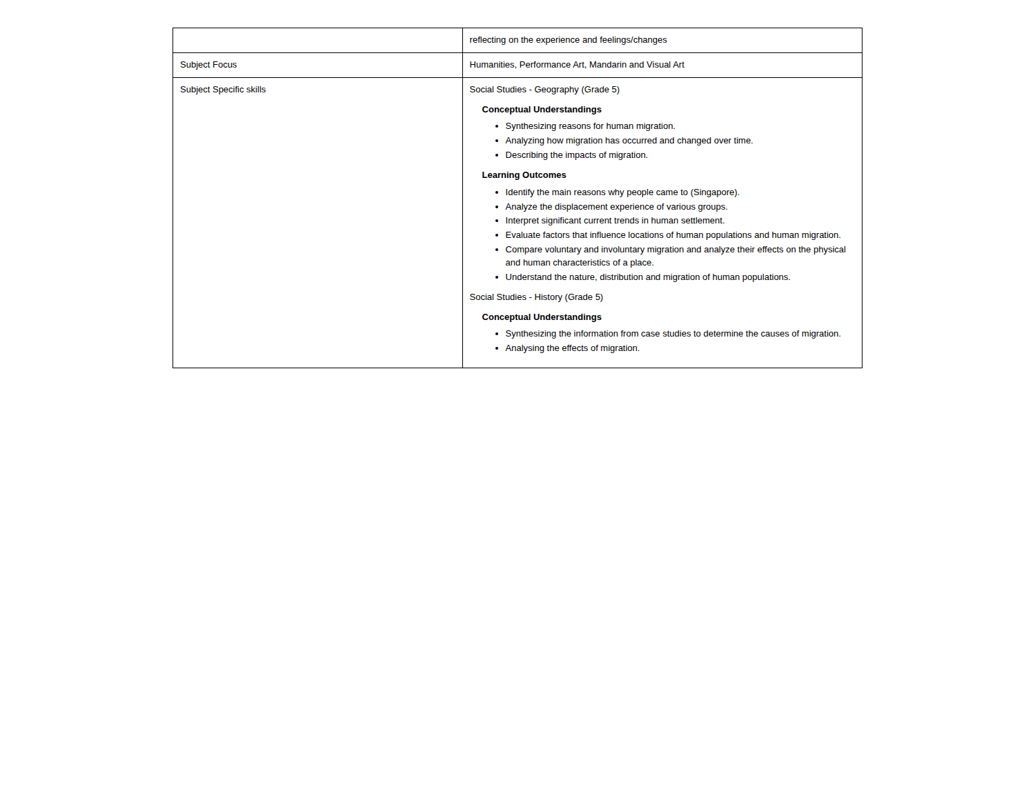| | reflecting on the experience and feelings/changes |
| Subject Focus | Humanities, Performance Art, Mandarin and Visual Art |
| Subject Specific skills | Social Studies - Geography (Grade 5) Conceptual Understandings Synthesizing reasons for human migration. Analyzing how migration has occurred and changed over time. Describing the impacts of migration. Learning Outcomes Identify the main reasons why people came to (Singapore). Analyze the displacement experience of various groups. Interpret significant current trends in human settlement. Evaluate factors that influence locations of human populations and human migration. Compare voluntary and involuntary migration and analyze their effects on the physical and human characteristics of a place. Understand the nature, distribution and migration of human populations. Social Studies - History (Grade 5) Conceptual Understandings Synthesizing the information from case studies to determine the causes of migration. Analysing the effects of migration. |